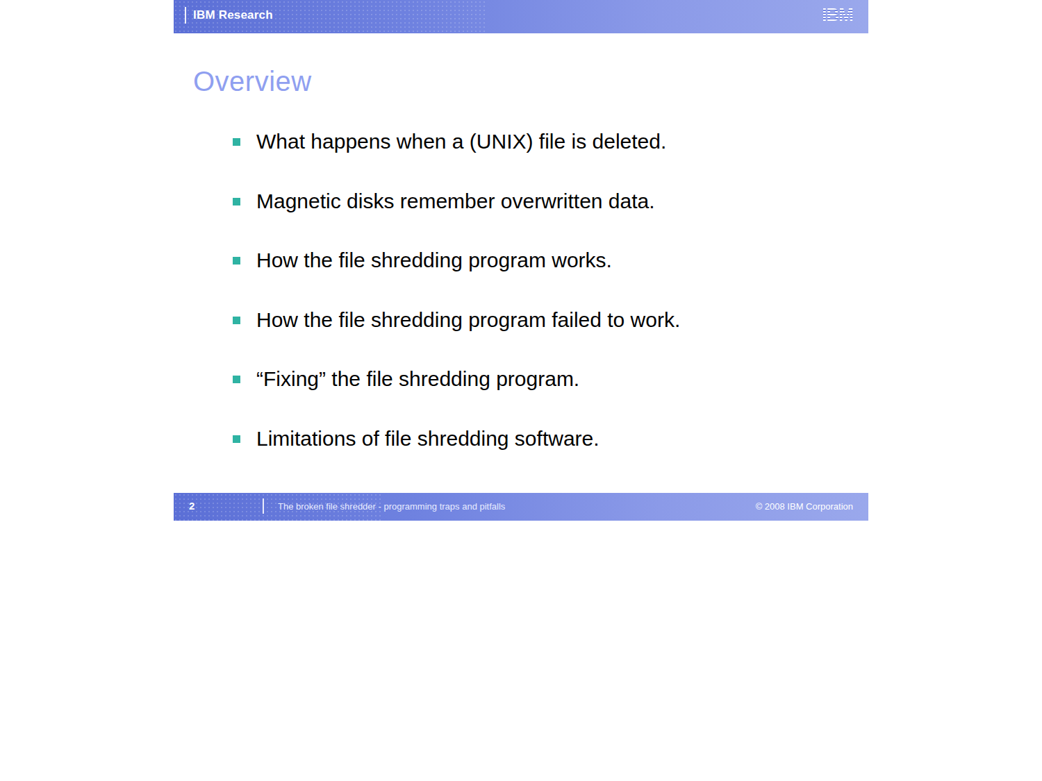IBM Research
IBM
Overview
What happens when a (UNIX) file is deleted.
Magnetic disks remember overwritten data.
How the file shredding program works.
How the file shredding program failed to work.
“Fixing” the file shredding program.
Limitations of file shredding software.
2
The broken file shredder - programming traps and pitfalls
© 2008 IBM Corporation